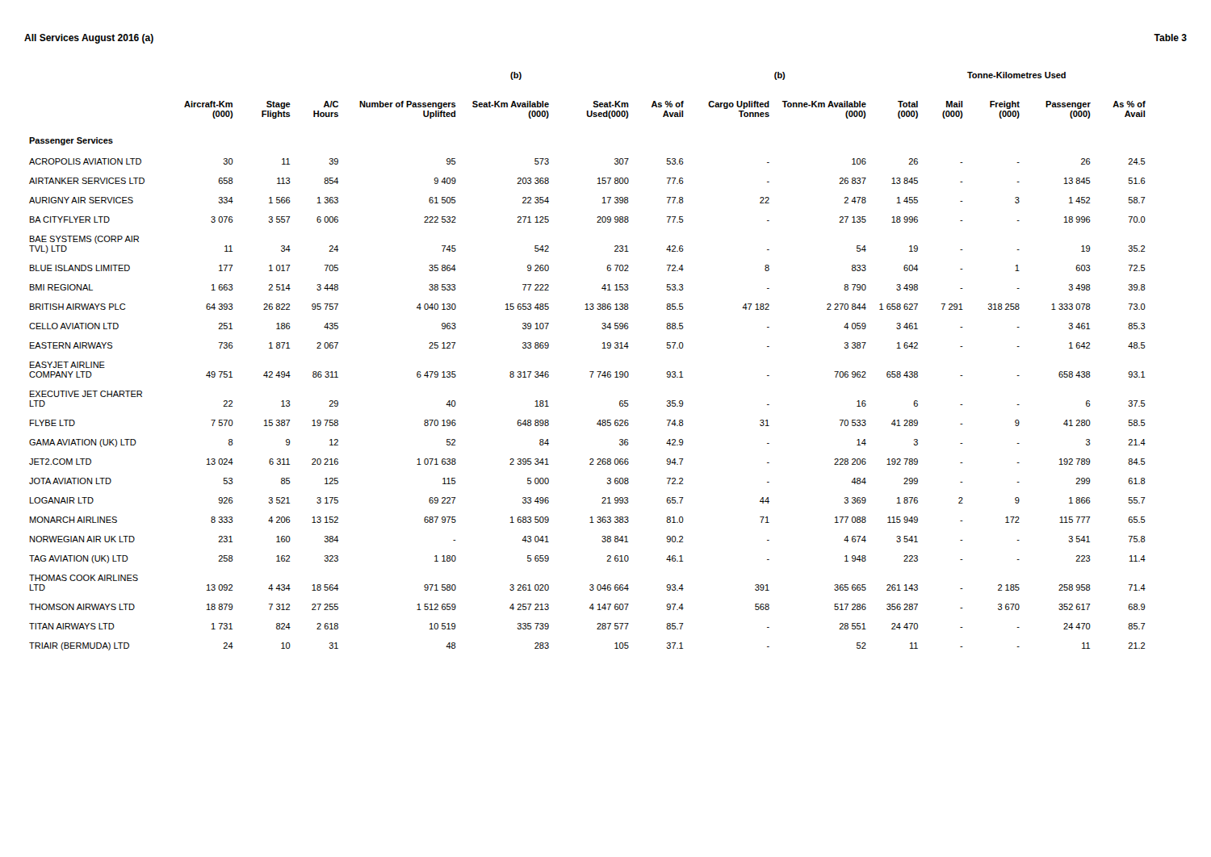All Services August 2016 (a) Table 3
| | | | | (b) | (b) | Tonne-Kilometres Used |
| --- | --- | --- | --- | --- | --- | --- |
| | Aircraft-Km (000) | Stage Flights | A/C Hours | Number of Passengers Uplifted | Seat-Km Available (000) | Seat-Km Used(000) | As % of Avail | Cargo Uplifted Tonnes | Tonne-Km Available (000) | Total (000) | Mail (000) | Freight (000) | Passenger (000) | As % of Avail |
| Passenger Services |
| ACROPOLIS AVIATION LTD | 30 | 11 | 39 | 95 | 573 | 307 | 53.6 | - | 106 | 26 | - | - | 26 | 24.5 |
| AIRTANKER SERVICES LTD | 658 | 113 | 854 | 9 409 | 203 368 | 157 800 | 77.6 | - | 26 837 | 13 845 | - | - | 13 845 | 51.6 |
| AURIGNY AIR SERVICES | 334 | 1 566 | 1 363 | 61 505 | 22 354 | 17 398 | 77.8 | 22 | 2 478 | 1 455 | - | 3 | 1 452 | 58.7 |
| BA CITYFLYER LTD | 3 076 | 3 557 | 6 006 | 222 532 | 271 125 | 209 988 | 77.5 | - | 27 135 | 18 996 | - | - | 18 996 | 70.0 |
| BAE SYSTEMS (CORP AIR TVL) LTD | 11 | 34 | 24 | 745 | 542 | 231 | 42.6 | - | 54 | 19 | - | - | 19 | 35.2 |
| BLUE ISLANDS LIMITED | 177 | 1 017 | 705 | 35 864 | 9 260 | 6 702 | 72.4 | 8 | 833 | 604 | - | 1 | 603 | 72.5 |
| BMI REGIONAL | 1 663 | 2 514 | 3 448 | 38 533 | 77 222 | 41 153 | 53.3 | - | 8 790 | 3 498 | - | - | 3 498 | 39.8 |
| BRITISH AIRWAYS PLC | 64 393 | 26 822 | 95 757 | 4 040 130 | 15 653 485 | 13 386 138 | 85.5 | 47 182 | 2 270 844 | 1 658 627 | 7 291 | 318 258 | 1 333 078 | 73.0 |
| CELLO AVIATION LTD | 251 | 186 | 435 | 963 | 39 107 | 34 596 | 88.5 | - | 4 059 | 3 461 | - | - | 3 461 | 85.3 |
| EASTERN AIRWAYS | 736 | 1 871 | 2 067 | 25 127 | 33 869 | 19 314 | 57.0 | - | 3 387 | 1 642 | - | - | 1 642 | 48.5 |
| EASYJET AIRLINE COMPANY LTD | 49 751 | 42 494 | 86 311 | 6 479 135 | 8 317 346 | 7 746 190 | 93.1 | - | 706 962 | 658 438 | - | - | 658 438 | 93.1 |
| EXECUTIVE JET CHARTER LTD | 22 | 13 | 29 | 40 | 181 | 65 | 35.9 | - | 16 | 6 | - | - | 6 | 37.5 |
| FLYBE LTD | 7 570 | 15 387 | 19 758 | 870 196 | 648 898 | 485 626 | 74.8 | 31 | 70 533 | 41 289 | - | 9 | 41 280 | 58.5 |
| GAMA AVIATION (UK) LTD | 8 | 9 | 12 | 52 | 84 | 36 | 42.9 | - | 14 | 3 | - | - | 3 | 21.4 |
| JET2.COM LTD | 13 024 | 6 311 | 20 216 | 1 071 638 | 2 395 341 | 2 268 066 | 94.7 | - | 228 206 | 192 789 | - | - | 192 789 | 84.5 |
| JOTA AVIATION LTD | 53 | 85 | 125 | 115 | 5 000 | 3 608 | 72.2 | - | 484 | 299 | - | - | 299 | 61.8 |
| LOGANAIR LTD | 926 | 3 521 | 3 175 | 69 227 | 33 496 | 21 993 | 65.7 | 44 | 3 369 | 1 876 | 2 | 9 | 1 866 | 55.7 |
| MONARCH AIRLINES | 8 333 | 4 206 | 13 152 | 687 975 | 1 683 509 | 1 363 383 | 81.0 | 71 | 177 088 | 115 949 | - | 172 | 115 777 | 65.5 |
| NORWEGIAN AIR UK LTD | 231 | 160 | 384 | - | 43 041 | 38 841 | 90.2 | - | 4 674 | 3 541 | - | - | 3 541 | 75.8 |
| TAG AVIATION (UK) LTD | 258 | 162 | 323 | 1 180 | 5 659 | 2 610 | 46.1 | - | 1 948 | 223 | - | - | 223 | 11.4 |
| THOMAS COOK AIRLINES LTD | 13 092 | 4 434 | 18 564 | 971 580 | 3 261 020 | 3 046 664 | 93.4 | 391 | 365 665 | 261 143 | - | 2 185 | 258 958 | 71.4 |
| THOMSON AIRWAYS LTD | 18 879 | 7 312 | 27 255 | 1 512 659 | 4 257 213 | 4 147 607 | 97.4 | 568 | 517 286 | 356 287 | - | 3 670 | 352 617 | 68.9 |
| TITAN AIRWAYS LTD | 1 731 | 824 | 2 618 | 10 519 | 335 739 | 287 577 | 85.7 | - | 28 551 | 24 470 | - | - | 24 470 | 85.7 |
| TRIAIR (BERMUDA) LTD | 24 | 10 | 31 | 48 | 283 | 105 | 37.1 | - | 52 | 11 | - | - | 11 | 21.2 |